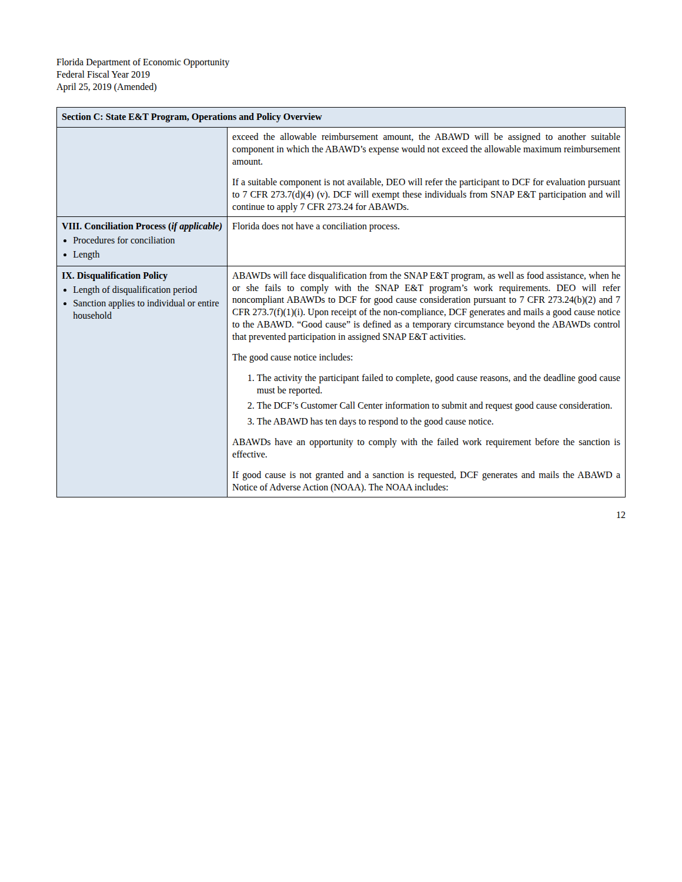Florida Department of Economic Opportunity
Federal Fiscal Year 2019
April 25, 2019 (Amended)
| Section C: State E&T Program, Operations and Policy Overview |
| | exceed the allowable reimbursement amount, the ABAWD will be assigned to another suitable component in which the ABAWD’s expense would not exceed the allowable maximum reimbursement amount. If a suitable component is not available, DEO will refer the participant to DCF for evaluation pursuant to 7 CFR 273.7(d)(4) (v). DCF will exempt these individuals from SNAP E&T participation and will continue to apply 7 CFR 273.24 for ABAWDs. |
| VIII. Conciliation Process ( if applicable) Procedures for conciliation Length | Florida does not have a conciliation process. |
| IX. Disqualification Policy Length of disqualification period Sanction applies to individual or entire household | ABAWDs will face disqualification from the SNAP E&T program, as well as food assistance, when he or she fails to comply with the SNAP E&T program’s work requirements. DEO will refer noncompliant ABAWDs to DCF for good cause consideration pursuant to 7 CFR 273.24(b)(2) and 7 CFR 273.7(f)(1)(i). Upon receipt of the non-compliance, DCF generates and mails a good cause notice to the ABAWD. “Good cause” is defined as a temporary circumstance beyond the ABAWDs control that prevented participation in assigned SNAP E&T activities. The good cause notice includes: The activity the participant failed to complete, good cause reasons, and the deadline good cause must be reported. The DCF’s Customer Call Center information to submit and request good cause consideration. The ABAWD has ten days to respond to the good cause notice. ABAWDs have an opportunity to comply with the failed work requirement before the sanction is effective. If good cause is not granted and a sanction is requested, DCF generates and mails the ABAWD a Notice of Adverse Action (NOAA). The NOAA includes: |
12